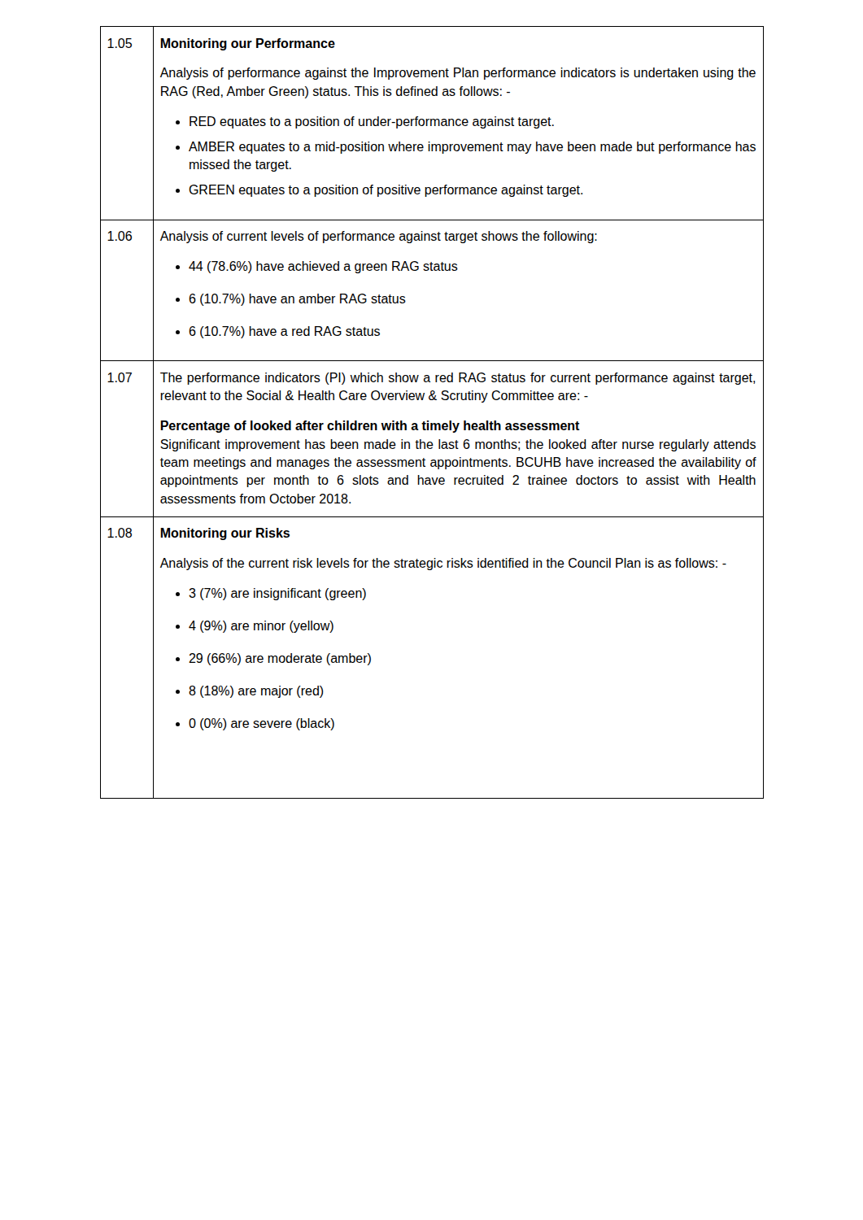| 1.05 | Monitoring our Performance Analysis of performance against the Improvement Plan performance indicators is undertaken using the RAG (Red, Amber Green) status. This is defined as follows: - RED equates to a position of under-performance against target. AMBER equates to a mid-position where improvement may have been made but performance has missed the target. GREEN equates to a position of positive performance against target. |
| 1.06 | Analysis of current levels of performance against target shows the following: 44 (78.6%) have achieved a green RAG status 6 (10.7%) have an amber RAG status 6 (10.7%) have a red RAG status |
| 1.07 | The performance indicators (PI) which show a red RAG status for current performance against target, relevant to the Social & Health Care Overview & Scrutiny Committee are: - Percentage of looked after children with a timely health assessment Significant improvement has been made in the last 6 months; the looked after nurse regularly attends team meetings and manages the assessment appointments. BCUHB have increased the availability of appointments per month to 6 slots and have recruited 2 trainee doctors to assist with Health assessments from October 2018. |
| 1.08 | Monitoring our Risks Analysis of the current risk levels for the strategic risks identified in the Council Plan is as follows: - 3 (7%) are insignificant (green) 4 (9%) are minor (yellow) 29 (66%) are moderate (amber) 8 (18%) are major (red) 0 (0%) are severe (black) |